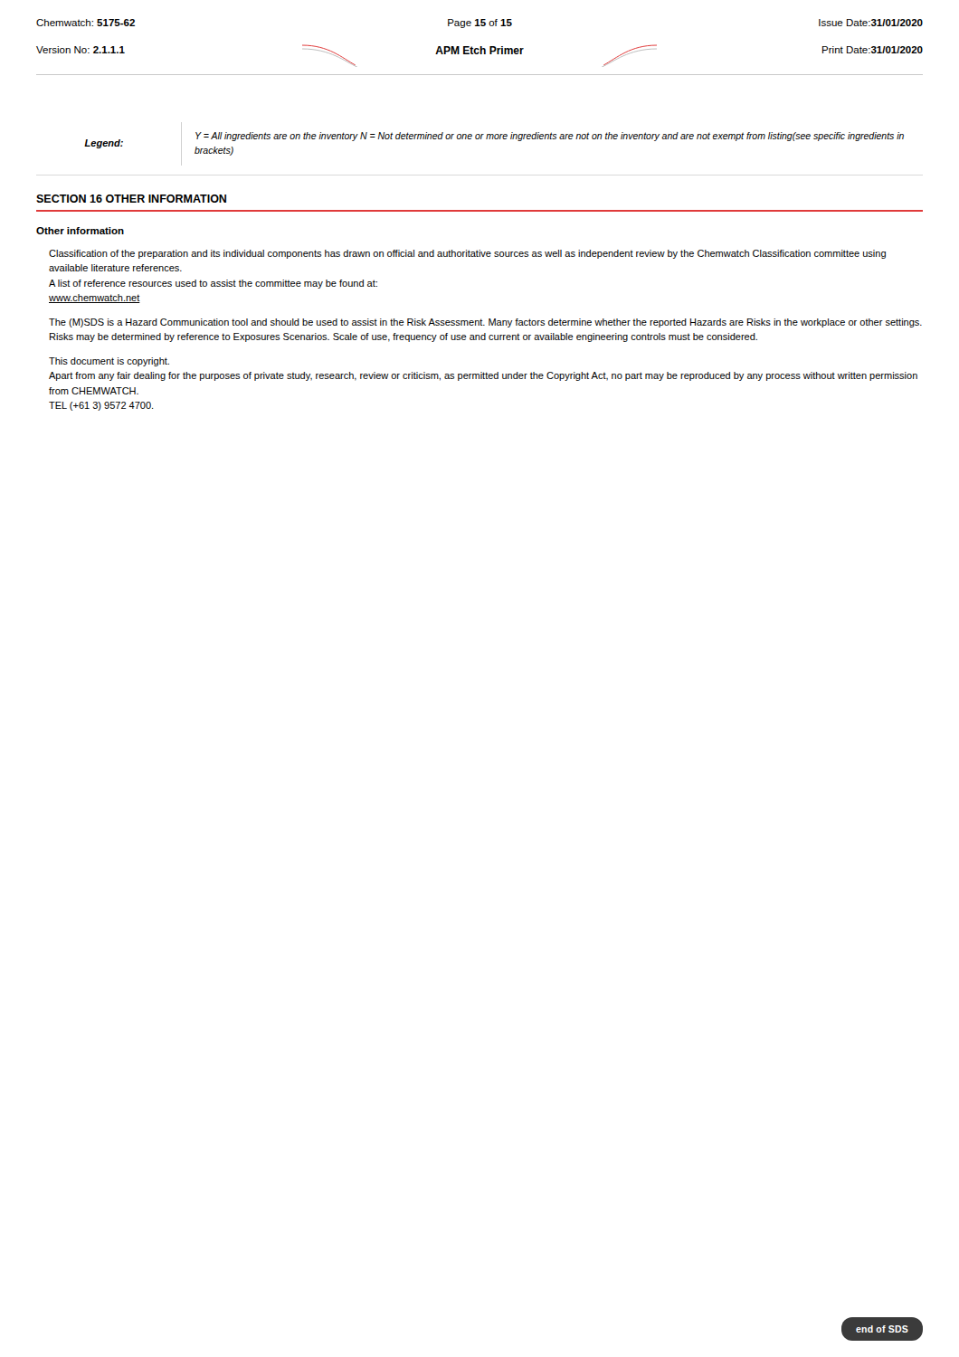Chemwatch: 5175-62
Version No: 2.1.1.1
Page 15 of 15
APM Etch Primer
Issue Date:31/01/2020
Print Date:31/01/2020
Legend:
Y = All ingredients are on the inventory N = Not determined or one or more ingredients are not on the inventory and are not exempt from listing(see specific ingredients in brackets)
SECTION 16 OTHER INFORMATION
Other information
Classification of the preparation and its individual components has drawn on official and authoritative sources as well as independent review by the Chemwatch Classification committee using available literature references.
A list of reference resources used to assist the committee may be found at:
www.chemwatch.net
The (M)SDS is a Hazard Communication tool and should be used to assist in the Risk Assessment. Many factors determine whether the reported Hazards are Risks in the workplace or other settings. Risks may be determined by reference to Exposures Scenarios. Scale of use, frequency of use and current or available engineering controls must be considered.
This document is copyright.
Apart from any fair dealing for the purposes of private study, research, review or criticism, as permitted under the Copyright Act, no part may be reproduced by any process without written permission from CHEMWATCH.
TEL (+61 3) 9572 4700.
end of SDS